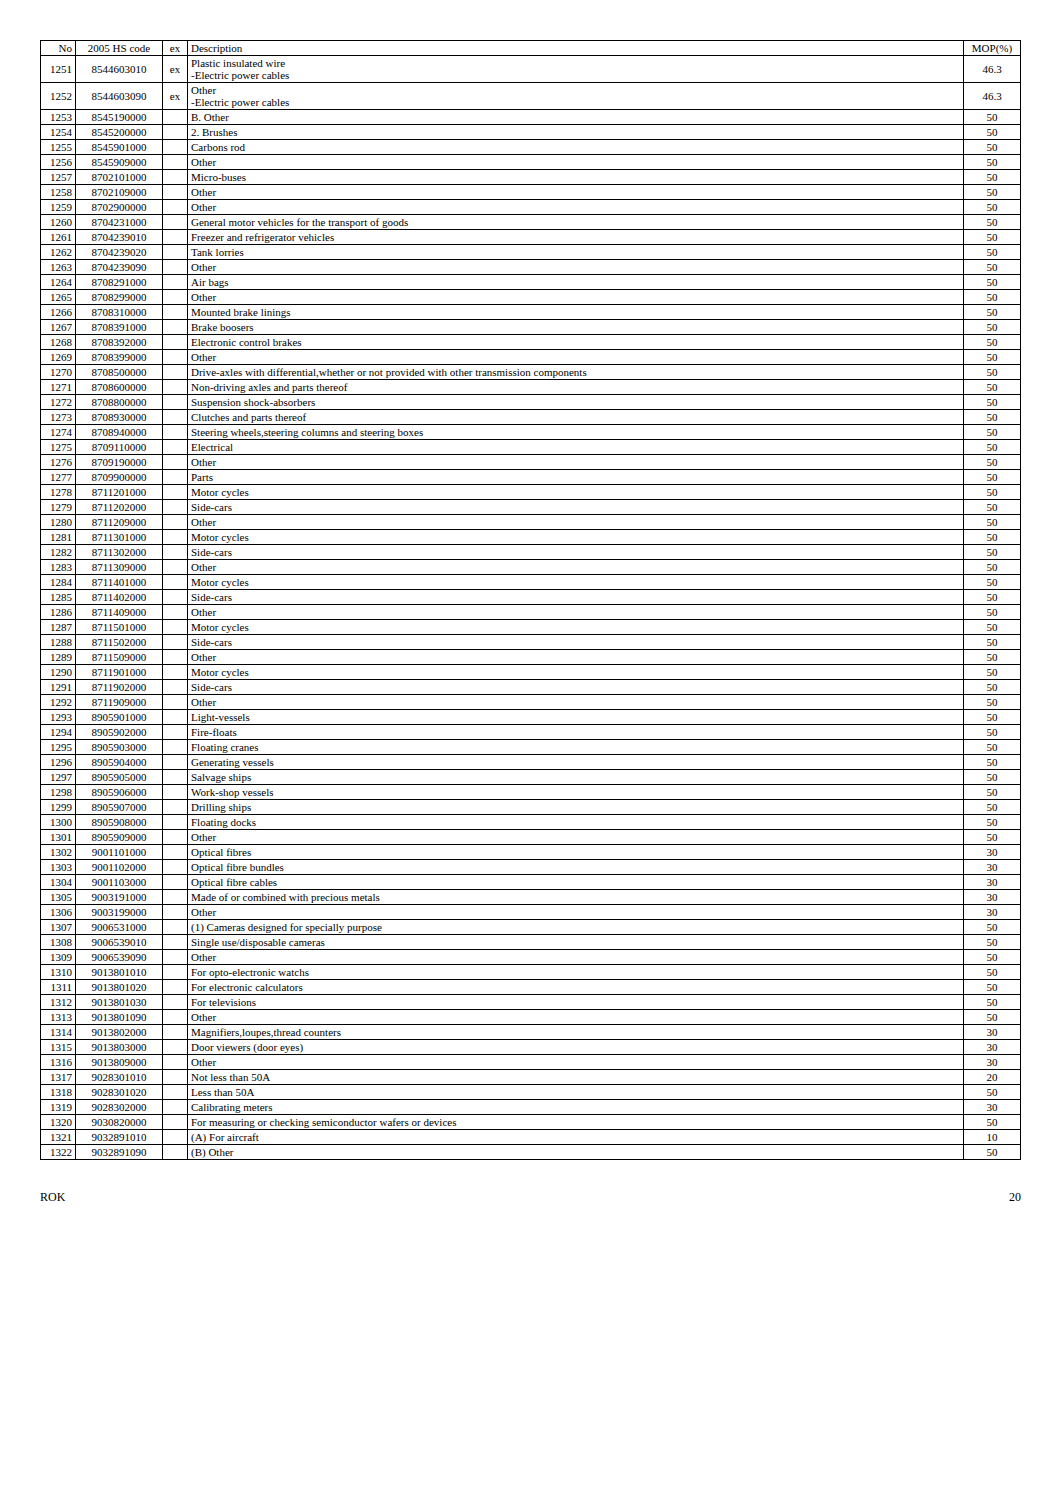| No | 2005 HS code | ex | Description | MOP(%) |
| --- | --- | --- | --- | --- |
| 1251 | 8544603010 | ex | Plastic insulated wire -Electric power cables | 46.3 |
| 1252 | 8544603090 | ex | Other -Electric power cables | 46.3 |
| 1253 | 8545190000 | | B. Other | 50 |
| 1254 | 8545200000 | | 2. Brushes | 50 |
| 1255 | 8545901000 | | Carbons rod | 50 |
| 1256 | 8545909000 | | Other | 50 |
| 1257 | 8702101000 | | Micro-buses | 50 |
| 1258 | 8702109000 | | Other | 50 |
| 1259 | 8702900000 | | Other | 50 |
| 1260 | 8704231000 | | General motor vehicles for the transport of goods | 50 |
| 1261 | 8704239010 | | Freezer and refrigerator vehicles | 50 |
| 1262 | 8704239020 | | Tank lorries | 50 |
| 1263 | 8704239090 | | Other | 50 |
| 1264 | 8708291000 | | Air bags | 50 |
| 1265 | 8708299000 | | Other | 50 |
| 1266 | 8708310000 | | Mounted brake linings | 50 |
| 1267 | 8708391000 | | Brake boosers | 50 |
| 1268 | 8708392000 | | Electronic control brakes | 50 |
| 1269 | 8708399000 | | Other | 50 |
| 1270 | 8708500000 | | Drive-axles with differential,whether or not provided with other transmission components | 50 |
| 1271 | 8708600000 | | Non-driving axles and parts thereof | 50 |
| 1272 | 8708800000 | | Suspension shock-absorbers | 50 |
| 1273 | 8708930000 | | Clutches and parts thereof | 50 |
| 1274 | 8708940000 | | Steering wheels,steering columns and steering boxes | 50 |
| 1275 | 8709110000 | | Electrical | 50 |
| 1276 | 8709190000 | | Other | 50 |
| 1277 | 8709900000 | | Parts | 50 |
| 1278 | 8711201000 | | Motor cycles | 50 |
| 1279 | 8711202000 | | Side-cars | 50 |
| 1280 | 8711209000 | | Other | 50 |
| 1281 | 8711301000 | | Motor cycles | 50 |
| 1282 | 8711302000 | | Side-cars | 50 |
| 1283 | 8711309000 | | Other | 50 |
| 1284 | 8711401000 | | Motor cycles | 50 |
| 1285 | 8711402000 | | Side-cars | 50 |
| 1286 | 8711409000 | | Other | 50 |
| 1287 | 8711501000 | | Motor cycles | 50 |
| 1288 | 8711502000 | | Side-cars | 50 |
| 1289 | 8711509000 | | Other | 50 |
| 1290 | 8711901000 | | Motor cycles | 50 |
| 1291 | 8711902000 | | Side-cars | 50 |
| 1292 | 8711909000 | | Other | 50 |
| 1293 | 8905901000 | | Light-vessels | 50 |
| 1294 | 8905902000 | | Fire-floats | 50 |
| 1295 | 8905903000 | | Floating cranes | 50 |
| 1296 | 8905904000 | | Generating vessels | 50 |
| 1297 | 8905905000 | | Salvage ships | 50 |
| 1298 | 8905906000 | | Work-shop vessels | 50 |
| 1299 | 8905907000 | | Drilling ships | 50 |
| 1300 | 8905908000 | | Floating docks | 50 |
| 1301 | 8905909000 | | Other | 50 |
| 1302 | 9001101000 | | Optical fibres | 30 |
| 1303 | 9001102000 | | Optical fibre bundles | 30 |
| 1304 | 9001103000 | | Optical fibre cables | 30 |
| 1305 | 9003191000 | | Made of or combined with precious metals | 30 |
| 1306 | 9003199000 | | Other | 30 |
| 1307 | 9006531000 | | (1) Cameras designed for specially purpose | 50 |
| 1308 | 9006539010 | | Single use/disposable cameras | 50 |
| 1309 | 9006539090 | | Other | 50 |
| 1310 | 9013801010 | | For opto-electronic watchs | 50 |
| 1311 | 9013801020 | | For electronic calculators | 50 |
| 1312 | 9013801030 | | For televisions | 50 |
| 1313 | 9013801090 | | Other | 50 |
| 1314 | 9013802000 | | Magnifiers,loupes,thread counters | 30 |
| 1315 | 9013803000 | | Door viewers (door eyes) | 30 |
| 1316 | 9013809000 | | Other | 30 |
| 1317 | 9028301010 | | Not less than 50A | 20 |
| 1318 | 9028301020 | | Less than 50A | 50 |
| 1319 | 9028302000 | | Calibrating meters | 30 |
| 1320 | 9030820000 | | For measuring or checking semiconductor wafers or devices | 50 |
| 1321 | 9032891010 | | (A) For aircraft | 10 |
| 1322 | 9032891090 | | (B) Other | 50 |
ROK 20